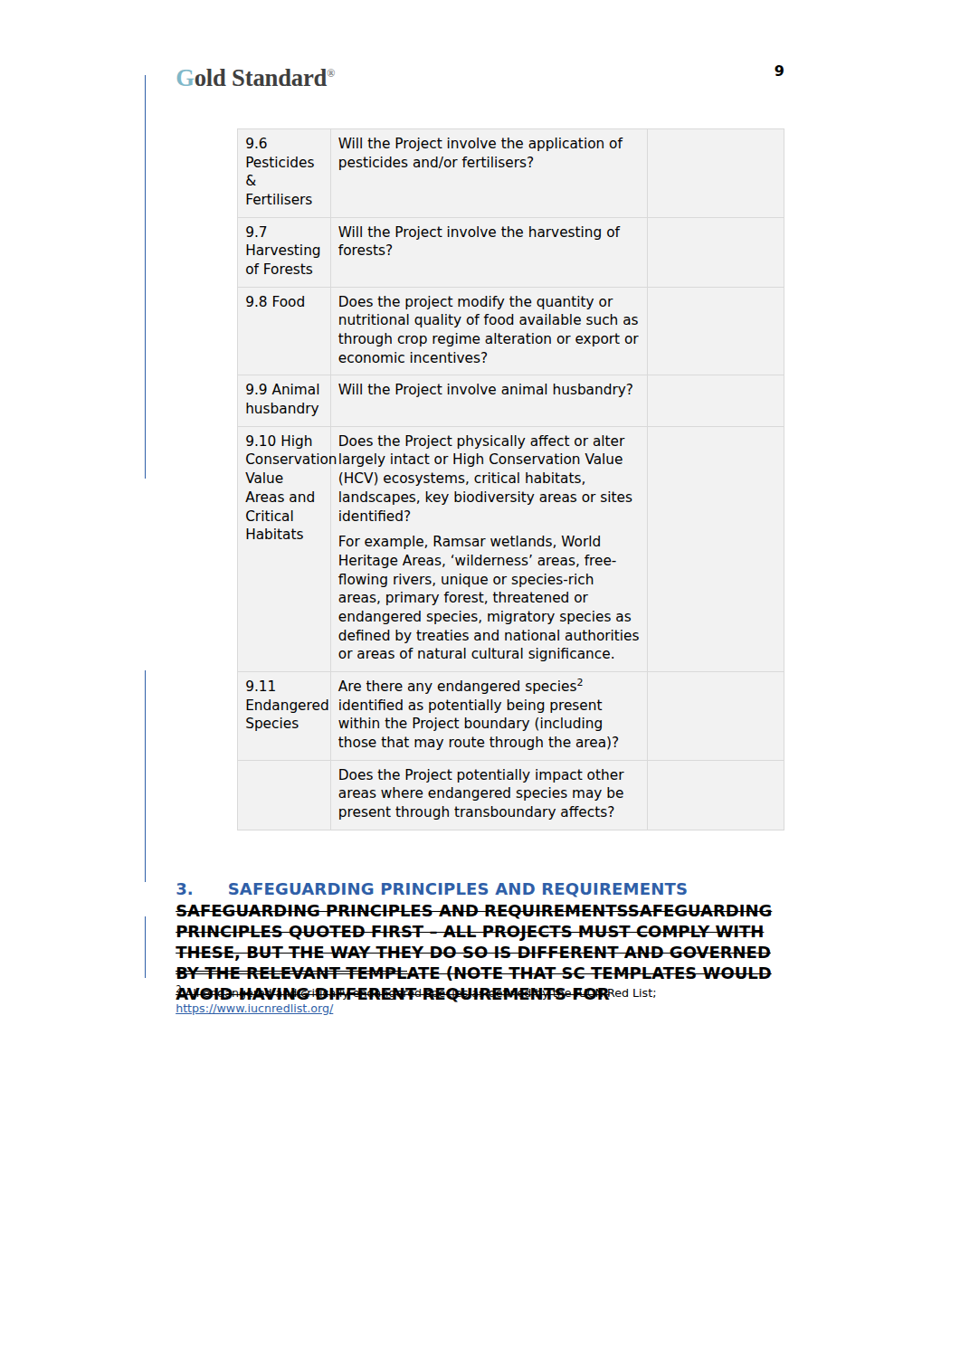Gold Standard®
9
| 9.6 Pesticides & Fertilisers | Will the Project involve the application of pesticides and/or fertilisers? | |
| 9.7 Harvesting of Forests | Will the Project involve the harvesting of forests? | |
| 9.8 Food | Does the project modify the quantity or nutritional quality of food available such as through crop regime alteration or export or economic incentives? | |
| 9.9 Animal husbandry | Will the Project involve animal husbandry? | |
| 9.10 High Conservation Value Areas and Critical Habitats | Does the Project physically affect or alter largely intact or High Conservation Value (HCV) ecosystems, critical habitats, landscapes, key biodiversity areas or sites identified? For example, Ramsar wetlands, World Heritage Areas, ‘wilderness’ areas, free-flowing rivers, unique or species-rich areas, primary forest, threatened or endangered species, migratory species as defined by treaties and national authorities or areas of natural cultural significance. | |
| 9.11 Endangered Species | Are there any endangered species 2 identified as potentially being present within the Project boundary (including those that may route through the area)? | |
| | Does the Project potentially impact other areas where endangered species may be present through transboundary affects? | |
3. SAFEGUARDING PRINCIPLES AND REQUIREMENTS
SAFEGUARDING PRINCIPLES AND REQUIREMENTSSAFEGUARDING PRINCIPLES QUOTED FIRST – ALL PROJECTS MUST COMPLY WITH THESE, BUT THE WAY THEY DO SO IS DIFFERENT AND GOVERNED BY THE RELEVANT TEMPLATE (NOTE THAT SC TEMPLATES WOULD AVOID HAVING DIFFERENT REQUIREMENTS FOR
2 All endangered and critically endangered species as defined by the IUCN Red List; https://www.iucnredlist.org/